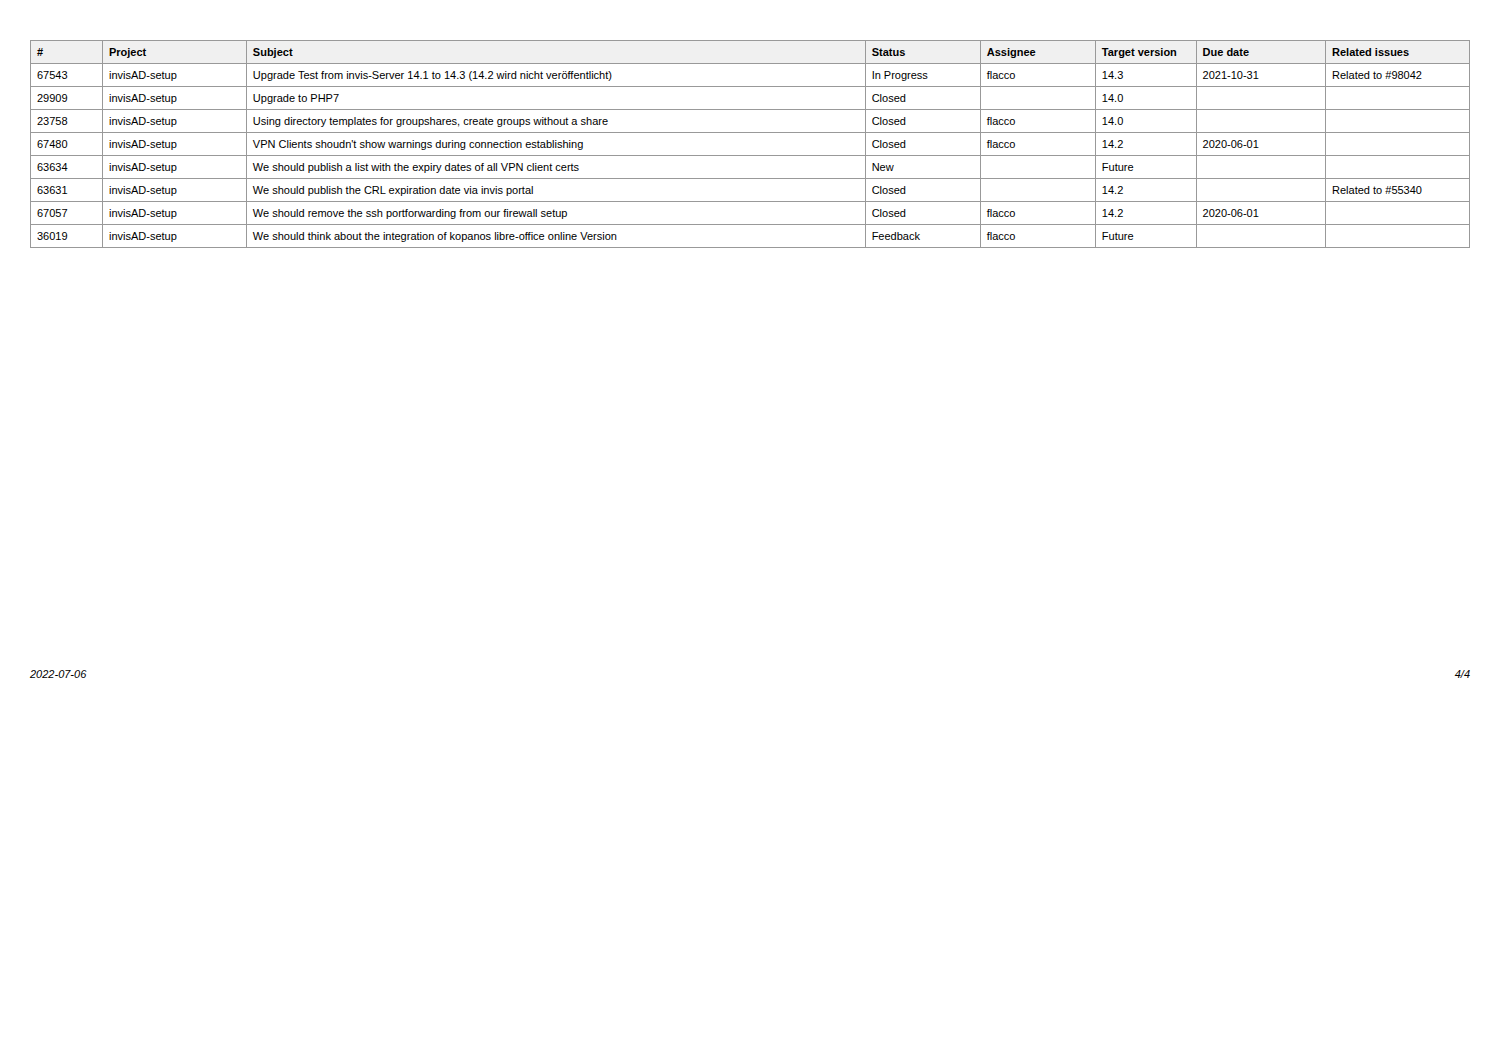| # | Project | Subject | Status | Assignee | Target version | Due date | Related issues |
| --- | --- | --- | --- | --- | --- | --- | --- |
| 67543 | invisAD-setup | Upgrade Test from invis-Server 14.1 to 14.3 (14.2 wird nicht veröffentlicht) | In Progress | flacco | 14.3 | 2021-10-31 | Related to #98042 |
| 29909 | invisAD-setup | Upgrade to PHP7 | Closed | | 14.0 | | |
| 23758 | invisAD-setup | Using directory templates for groupshares, create groups without a share | Closed | flacco | 14.0 | | |
| 67480 | invisAD-setup | VPN Clients shoudn't show warnings during connection establishing | Closed | flacco | 14.2 | 2020-06-01 | |
| 63634 | invisAD-setup | We should publish a list with the expiry dates of all VPN client certs | New | | Future | | |
| 63631 | invisAD-setup | We should publish the CRL expiration date via invis portal | Closed | | 14.2 | | Related to #55340 |
| 67057 | invisAD-setup | We should remove the ssh portforwarding from our firewall setup | Closed | flacco | 14.2 | 2020-06-01 | |
| 36019 | invisAD-setup | We should think about the integration of kopanos libre-office online Version | Feedback | flacco | Future | | |
2022-07-06 4/4